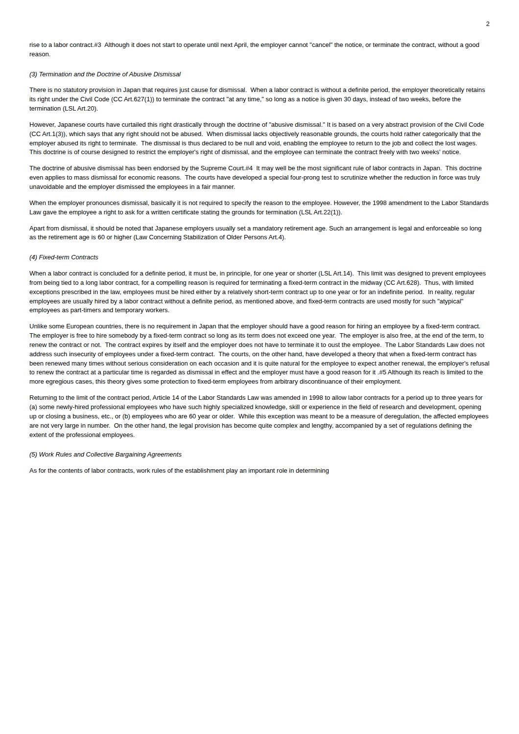2
rise to a labor contract.#3 Although it does not start to operate until next April, the employer cannot "cancel" the notice, or terminate the contract, without a good reason.
(3) Termination and the Doctrine of Abusive Dismissal
There is no statutory provision in Japan that requires just cause for dismissal. When a labor contract is without a definite period, the employer theoretically retains its right under the Civil Code (CC Art.627(1)) to terminate the contract "at any time," so long as a notice is given 30 days, instead of two weeks, before the termination (LSL Art.20).
However, Japanese courts have curtailed this right drastically through the doctrine of "abusive dismissal." It is based on a very abstract provision of the Civil Code (CC Art.1(3)), which says that any right should not be abused. When dismissal lacks objectively reasonable grounds, the courts hold rather categorically that the employer abused its right to terminate. The dismissal is thus declared to be null and void, enabling the employee to return to the job and collect the lost wages. This doctrine is of course designed to restrict the employer's right of dismissal, and the employee can terminate the contract freely with two weeks' notice.
The doctrine of abusive dismissal has been endorsed by the Supreme Court.#4 It may well be the most significant rule of labor contracts in Japan. This doctrine even applies to mass dismissal for economic reasons. The courts have developed a special four-prong test to scrutinize whether the reduction in force was truly unavoidable and the employer dismissed the employees in a fair manner.
When the employer pronounces dismissal, basically it is not required to specify the reason to the employee. However, the 1998 amendment to the Labor Standards Law gave the employee a right to ask for a written certificate stating the grounds for termination (LSL Art.22(1)).
Apart from dismissal, it should be noted that Japanese employers usually set a mandatory retirement age. Such an arrangement is legal and enforceable so long as the retirement age is 60 or higher (Law Concerning Stabilization of Older Persons Art.4).
(4) Fixed-term Contracts
When a labor contract is concluded for a definite period, it must be, in principle, for one year or shorter (LSL Art.14). This limit was designed to prevent employees from being tied to a long labor contract, for a compelling reason is required for terminating a fixed-term contract in the midway (CC Art.628). Thus, with limited exceptions prescribed in the law, employees must be hired either by a relatively short-term contract up to one year or for an indefinite period. In reality, regular employees are usually hired by a labor contract without a definite period, as mentioned above, and fixed-term contracts are used mostly for such "atypical" employees as part-timers and temporary workers.
Unlike some European countries, there is no requirement in Japan that the employer should have a good reason for hiring an employee by a fixed-term contract. The employer is free to hire somebody by a fixed-term contract so long as its term does not exceed one year. The employer is also free, at the end of the term, to renew the contract or not. The contract expires by itself and the employer does not have to terminate it to oust the employee. The Labor Standards Law does not address such insecurity of employees under a fixed-term contract. The courts, on the other hand, have developed a theory that when a fixed-term contract has been renewed many times without serious consideration on each occasion and it is quite natural for the employee to expect another renewal, the employer's refusal to renew the contract at a particular time is regarded as dismissal in effect and the employer must have a good reason for it .#5 Although its reach is limited to the more egregious cases, this theory gives some protection to fixed-term employees from arbitrary discontinuance of their employment.
Returning to the limit of the contract period, Article 14 of the Labor Standards Law was amended in 1998 to allow labor contracts for a period up to three years for (a) some newly-hired professional employees who have such highly specialized knowledge, skill or experience in the field of research and development, opening up or closing a business, etc., or (b) employees who are 60 year or older. While this exception was meant to be a measure of deregulation, the affected employees are not very large in number. On the other hand, the legal provision has become quite complex and lengthy, accompanied by a set of regulations defining the extent of the professional employees.
(5) Work Rules and Collective Bargaining Agreements
As for the contents of labor contracts, work rules of the establishment play an important role in determining